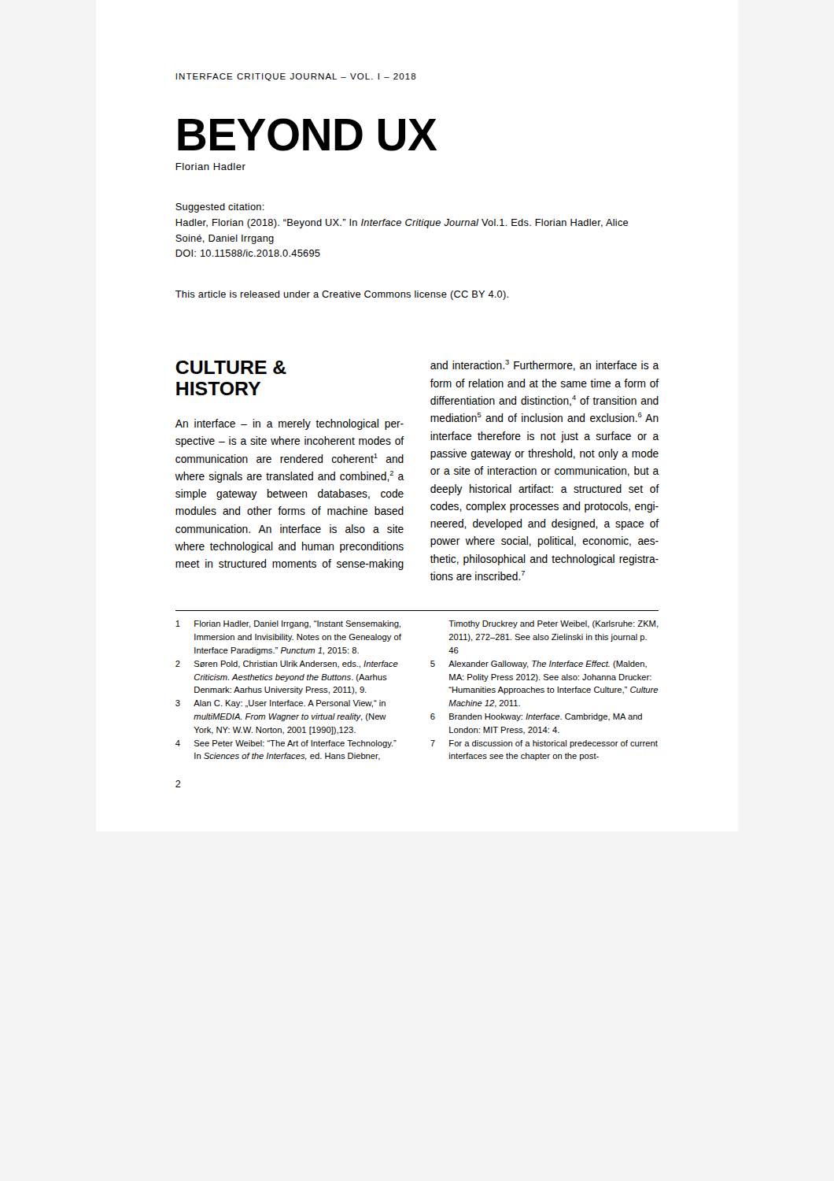Interface Critique Journal – Vol. I – 2018
BEYOND UX
Florian Hadler
Suggested citation: Hadler, Florian (2018). “Beyond UX.” In Interface Critique Journal Vol.1. Eds. Florian Hadler, Alice Soiné, Daniel Irrgang
DOI: 10.11588/ic.2018.0.45695
This article is released under a Creative Commons license (CC BY 4.0).
CULTURE &
HISTORY
An interface – in a merely technological perspective – is a site where incoherent modes of communication are rendered coherent1 and where signals are translated and combined,2 a simple gateway between databases, code modules and other forms of machine based communication. An interface is also a site where technological and human preconditions meet in structured moments of sense-making and interaction.3 Furthermore, an interface is a form of relation and at the same time a form of differentiation and distinction,4 of transition and mediation5 and of inclusion and exclusion.6 An interface therefore is not just a surface or a passive gateway or threshold, not only a mode or a site of interaction or communication, but a deeply historical artifact: a structured set of codes, complex processes and protocols, engineered, developed and designed, a space of power where social, political, economic, aesthetic, philosophical and technological registrations are inscribed.7
1 Florian Hadler, Daniel Irrgang, “Instant Sensemaking, Immersion and Invisibility. Notes on the Genealogy of Interface Paradigms.” Punctum 1, 2015: 8.
2 Søren Pold, Christian Ulrik Andersen, eds., Interface Criticism. Aesthetics beyond the Buttons. (Aarhus Denmark: Aarhus University Press, 2011), 9.
3 Alan C. Kay: „User Interface. A Personal View,“ in multiMEDIA. From Wagner to virtual reality, (New York, NY: W.W. Norton, 2001 [1990]),123.
4 See Peter Weibel: “The Art of Interface Technology.” In Sciences of the Interfaces, ed. Hans Diebner, Timothy Druckrey and Peter Weibel, (Karlsruhe: ZKM, 2011), 272–281. See also Zielinski in this journal p. 46
5 Alexander Galloway, The Interface Effect. (Malden, MA: Polity Press 2012). See also: Johanna Drucker: “Humanities Approaches to Interface Culture,” Culture Machine 12, 2011.
6 Branden Hookway: Interface. Cambridge, MA and London: MIT Press, 2014: 4.
7 For a discussion of a historical predecessor of current interfaces see the chapter on the post-
2